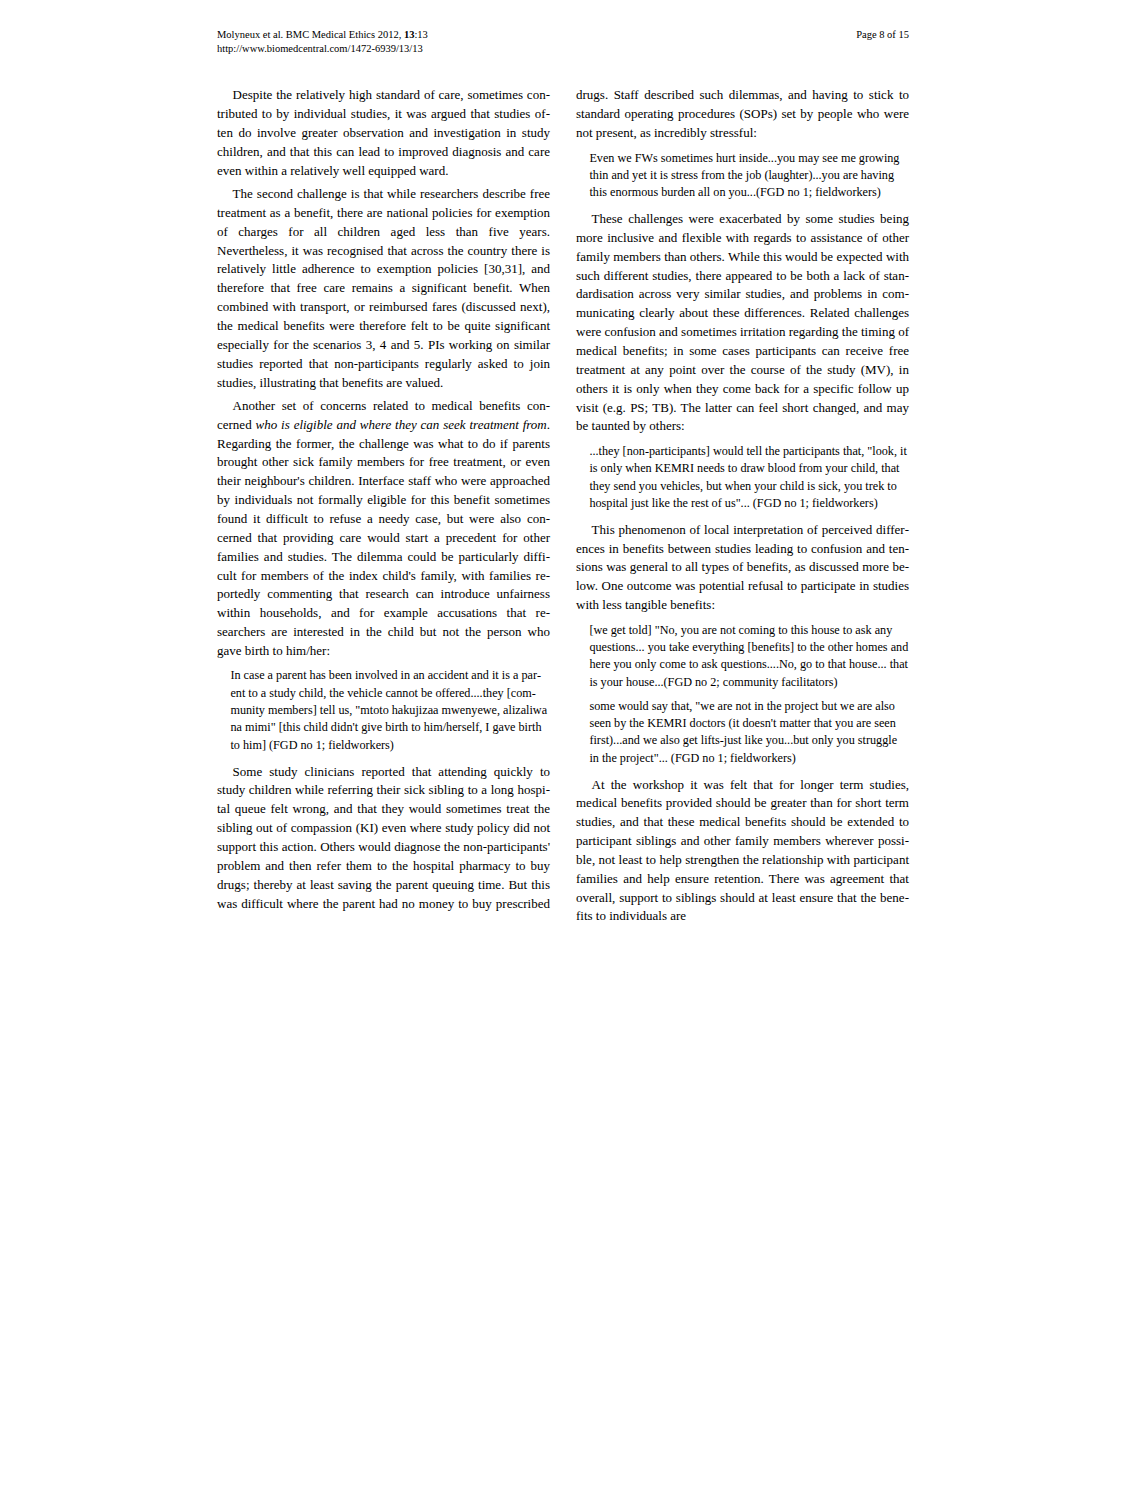Molyneux et al. BMC Medical Ethics 2012, 13:13
http://www.biomedcentral.com/1472-6939/13/13
Page 8 of 15
Despite the relatively high standard of care, sometimes contributed to by individual studies, it was argued that studies often do involve greater observation and investigation in study children, and that this can lead to improved diagnosis and care even within a relatively well equipped ward.
The second challenge is that while researchers describe free treatment as a benefit, there are national policies for exemption of charges for all children aged less than five years. Nevertheless, it was recognised that across the country there is relatively little adherence to exemption policies [30,31], and therefore that free care remains a significant benefit. When combined with transport, or reimbursed fares (discussed next), the medical benefits were therefore felt to be quite significant especially for the scenarios 3, 4 and 5. PIs working on similar studies reported that non-participants regularly asked to join studies, illustrating that benefits are valued.
Another set of concerns related to medical benefits concerned who is eligible and where they can seek treatment from. Regarding the former, the challenge was what to do if parents brought other sick family members for free treatment, or even their neighbour's children. Interface staff who were approached by individuals not formally eligible for this benefit sometimes found it difficult to refuse a needy case, but were also concerned that providing care would start a precedent for other families and studies. The dilemma could be particularly difficult for members of the index child's family, with families reportedly commenting that research can introduce unfairness within households, and for example accusations that researchers are interested in the child but not the person who gave birth to him/her:
In case a parent has been involved in an accident and it is a parent to a study child, the vehicle cannot be offered....they [community members] tell us, "mtoto hakujizaa mwenyewe, alizaliwa na mimi" [this child didn't give birth to him/herself, I gave birth to him] (FGD no 1; fieldworkers)
Some study clinicians reported that attending quickly to study children while referring their sick sibling to a long hospital queue felt wrong, and that they would sometimes treat the sibling out of compassion (KI) even where study policy did not support this action. Others would diagnose the non-participants' problem and then refer them to the hospital pharmacy to buy drugs; thereby at least saving the parent queuing time. But this was difficult where the parent had no money to buy prescribed drugs. Staff described such dilemmas, and having to stick to standard operating procedures (SOPs) set by people who were not present, as incredibly stressful:
Even we FWs sometimes hurt inside...you may see me growing thin and yet it is stress from the job (laughter)...you are having this enormous burden all on you...(FGD no 1; fieldworkers)
These challenges were exacerbated by some studies being more inclusive and flexible with regards to assistance of other family members than others. While this would be expected with such different studies, there appeared to be both a lack of standardisation across very similar studies, and problems in communicating clearly about these differences. Related challenges were confusion and sometimes irritation regarding the timing of medical benefits; in some cases participants can receive free treatment at any point over the course of the study (MV), in others it is only when they come back for a specific follow up visit (e.g. PS; TB). The latter can feel short changed, and may be taunted by others:
...they [non-participants] would tell the participants that, "look, it is only when KEMRI needs to draw blood from your child, that they send you vehicles, but when your child is sick, you trek to hospital just like the rest of us"... (FGD no 1; fieldworkers)
This phenomenon of local interpretation of perceived differences in benefits between studies leading to confusion and tensions was general to all types of benefits, as discussed more below. One outcome was potential refusal to participate in studies with less tangible benefits:
[we get told] "No, you are not coming to this house to ask any questions... you take everything [benefits] to the other homes and here you only come to ask questions....No, go to that house... that is your house...(FGD no 2; community facilitators)
some would say that, "we are not in the project but we are also seen by the KEMRI doctors (it doesn't matter that you are seen first)...and we also get lifts-just like you...but only you struggle in the project"... (FGD no 1; fieldworkers)
At the workshop it was felt that for longer term studies, medical benefits provided should be greater than for short term studies, and that these medical benefits should be extended to participant siblings and other family members wherever possible, not least to help strengthen the relationship with participant families and help ensure retention. There was agreement that overall, support to siblings should at least ensure that the benefits to individuals are